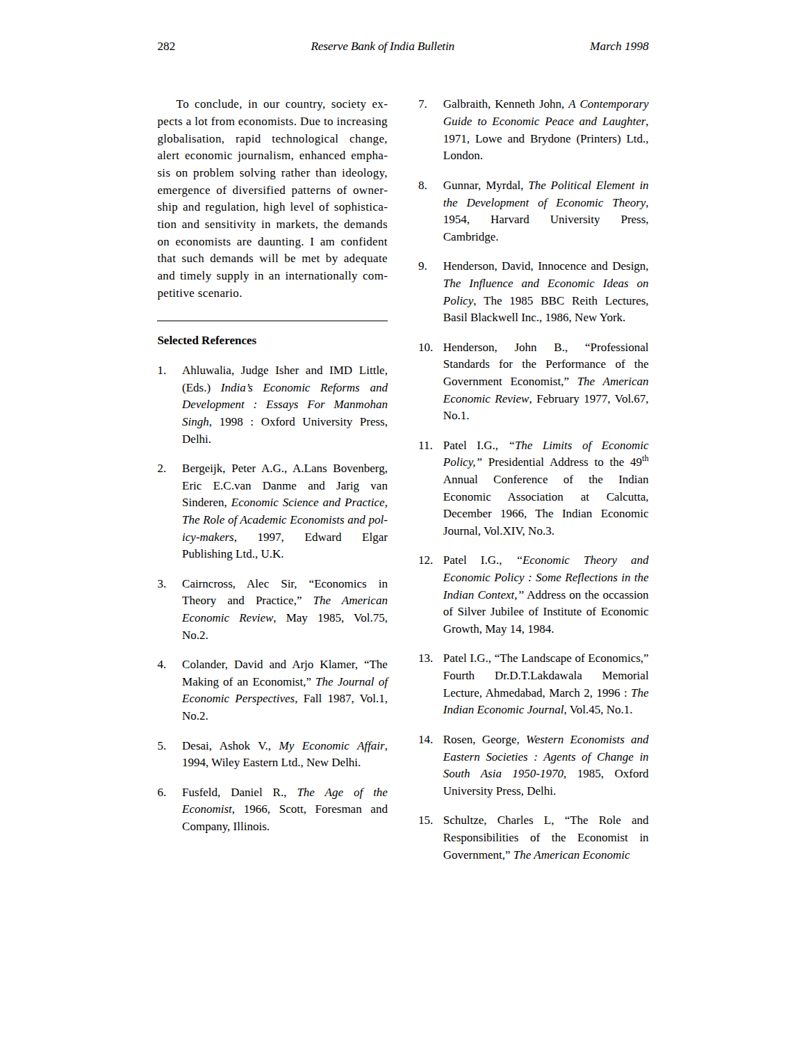282 Reserve Bank of India Bulletin March 1998
To conclude, in our country, society expects a lot from economists. Due to increasing globalisation, rapid technological change, alert economic journalism, enhanced emphasis on problem solving rather than ideology, emergence of diversified patterns of ownership and regulation, high level of sophistication and sensitivity in markets, the demands on economists are daunting. I am confident that such demands will be met by adequate and timely supply in an internationally competitive scenario.
Selected References
1. Ahluwalia, Judge Isher and IMD Little, (Eds.) India’s Economic Reforms and Development : Essays For Manmohan Singh, 1998 : Oxford University Press, Delhi.
2. Bergeijk, Peter A.G., A.Lans Bovenberg, Eric E.C.van Danme and Jarig van Sinderen, Economic Science and Practice, The Role of Academic Economists and policy-makers, 1997, Edward Elgar Publishing Ltd., U.K.
3. Cairncross, Alec Sir, “Economics in Theory and Practice,” The American Economic Review, May 1985, Vol.75, No.2.
4. Colander, David and Arjo Klamer, “The Making of an Economist,” The Journal of Economic Perspectives, Fall 1987, Vol.1, No.2.
5. Desai, Ashok V., My Economic Affair, 1994, Wiley Eastern Ltd., New Delhi.
6. Fusfeld, Daniel R., The Age of the Economist, 1966, Scott, Foresman and Company, Illinois.
7. Galbraith, Kenneth John, A Contemporary Guide to Economic Peace and Laughter, 1971, Lowe and Brydone (Printers) Ltd., London.
8. Gunnar, Myrdal, The Political Element in the Development of Economic Theory, 1954, Harvard University Press, Cambridge.
9. Henderson, David, Innocence and Design, The Influence and Economic Ideas on Policy, The 1985 BBC Reith Lectures, Basil Blackwell Inc., 1986, New York.
10. Henderson, John B., “Professional Standards for the Performance of the Government Economist,” The American Economic Review, February 1977, Vol.67, No.1.
11. Patel I.G., “The Limits of Economic Policy,” Presidential Address to the 49th Annual Conference of the Indian Economic Association at Calcutta, December 1966, The Indian Economic Journal, Vol.XIV, No.3.
12. Patel I.G., ‘‘Economic Theory and Economic Policy : Some Reflections in the Indian Context,’’ Address on the occassion of Silver Jubilee of Institute of Economic Growth, May 14, 1984.
13. Patel I.G., “The Landscape of Economics,” Fourth Dr.D.T.Lakdawala Memorial Lecture, Ahmedabad, March 2, 1996 : The Indian Economic Journal, Vol.45, No.1.
14. Rosen, George, Western Economists and Eastern Societies : Agents of Change in South Asia 1950-1970, 1985, Oxford University Press, Delhi.
15. Schultze, Charles L, “The Role and Responsibilities of the Economist in Government,” The American Economic